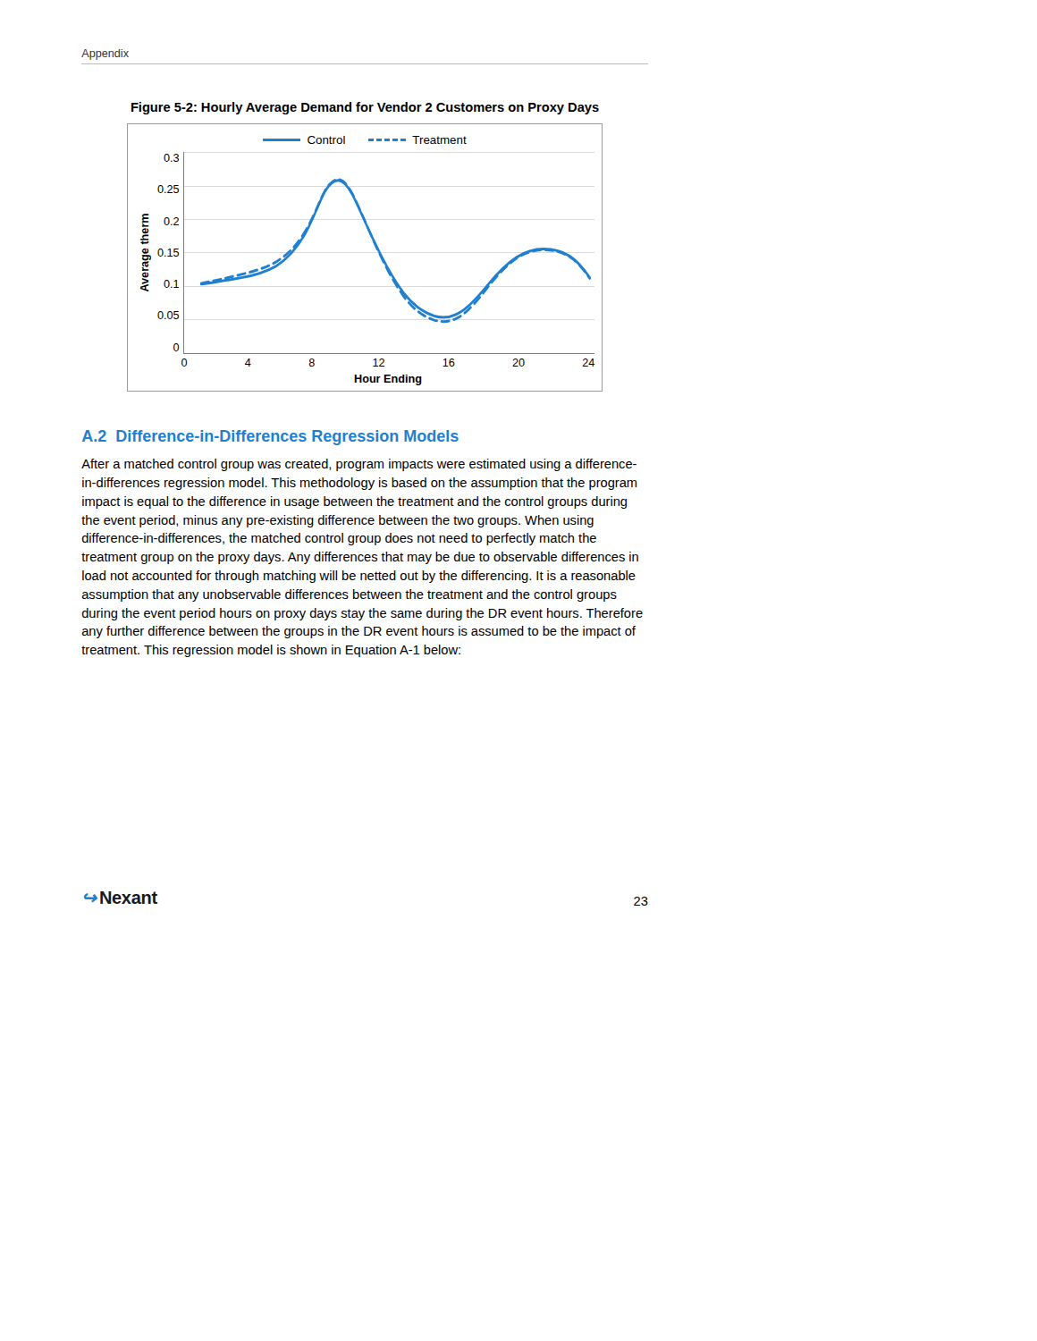Appendix
Figure 5-2: Hourly Average Demand for Vendor 2 Customers on Proxy Days
Control
Treatment
Average therm
0.3
0.25
0.2
0.15
0.1
0.05
0
04812162024
Hour Ending
A.2 Difference-in-Differences Regression Models
After a matched control group was created, program impacts were estimated using a difference-in-differences regression model. This methodology is based on the assumption that the program impact is equal to the difference in usage between the treatment and the control groups during the event period, minus any pre-existing difference between the two groups. When using difference-in-differences, the matched control group does not need to perfectly match the treatment group on the proxy days. Any differences that may be due to observable differences in load not accounted for through matching will be netted out by the differencing. It is a reasonable assumption that any unobservable differences between the treatment and the control groups during the event period hours on proxy days stay the same during the DR event hours. Therefore any further difference between the groups in the DR event hours is assumed to be the impact of treatment. This regression model is shown in Equation A-1 below:
↪Nexant
23